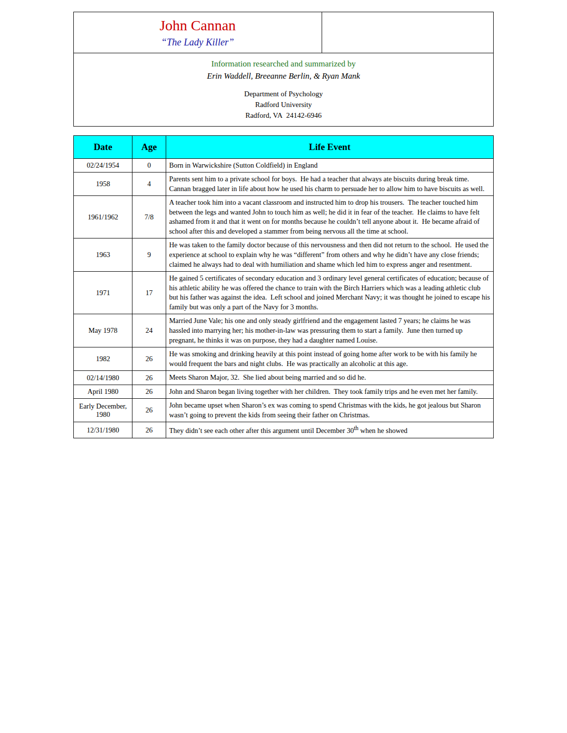| John Cannan “The Lady Killer” | |
| Information researched and summarized by Erin Waddell, Breeanne Berlin, & Ryan Mank Department of Psychology Radford University Radford, VA 24142-6946 |
| Date | Age | Life Event |
| --- | --- | --- |
| 02/24/1954 | 0 | Born in Warwickshire (Sutton Coldfield) in England |
| 1958 | 4 | Parents sent him to a private school for boys. He had a teacher that always ate biscuits during break time. Cannan bragged later in life about how he used his charm to persuade her to allow him to have biscuits as well. |
| 1961/1962 | 7/8 | A teacher took him into a vacant classroom and instructed him to drop his trousers. The teacher touched him between the legs and wanted John to touch him as well; he did it in fear of the teacher. He claims to have felt ashamed from it and that it went on for months because he couldn’t tell anyone about it. He became afraid of school after this and developed a stammer from being nervous all the time at school. |
| 1963 | 9 | He was taken to the family doctor because of this nervousness and then did not return to the school. He used the experience at school to explain why he was “different” from others and why he didn’t have any close friends; claimed he always had to deal with humiliation and shame which led him to express anger and resentment. |
| 1971 | 17 | He gained 5 certificates of secondary education and 3 ordinary level general certificates of education; because of his athletic ability he was offered the chance to train with the Birch Harriers which was a leading athletic club but his father was against the idea. Left school and joined Merchant Navy; it was thought he joined to escape his family but was only a part of the Navy for 3 months. |
| May 1978 | 24 | Married June Vale; his one and only steady girlfriend and the engagement lasted 7 years; he claims he was hassled into marrying her; his mother-in-law was pressuring them to start a family. June then turned up pregnant, he thinks it was on purpose, they had a daughter named Louise. |
| 1982 | 26 | He was smoking and drinking heavily at this point instead of going home after work to be with his family he would frequent the bars and night clubs. He was practically an alcoholic at this age. |
| 02/14/1980 | 26 | Meets Sharon Major, 32. She lied about being married and so did he. |
| April 1980 | 26 | John and Sharon began living together with her children. They took family trips and he even met her family. |
| Early December, 1980 | 26 | John became upset when Sharon’s ex was coming to spend Christmas with the kids, he got jealous but Sharon wasn’t going to prevent the kids from seeing their father on Christmas. |
| 12/31/1980 | 26 | They didn’t see each other after this argument until December 30 th when he showed |